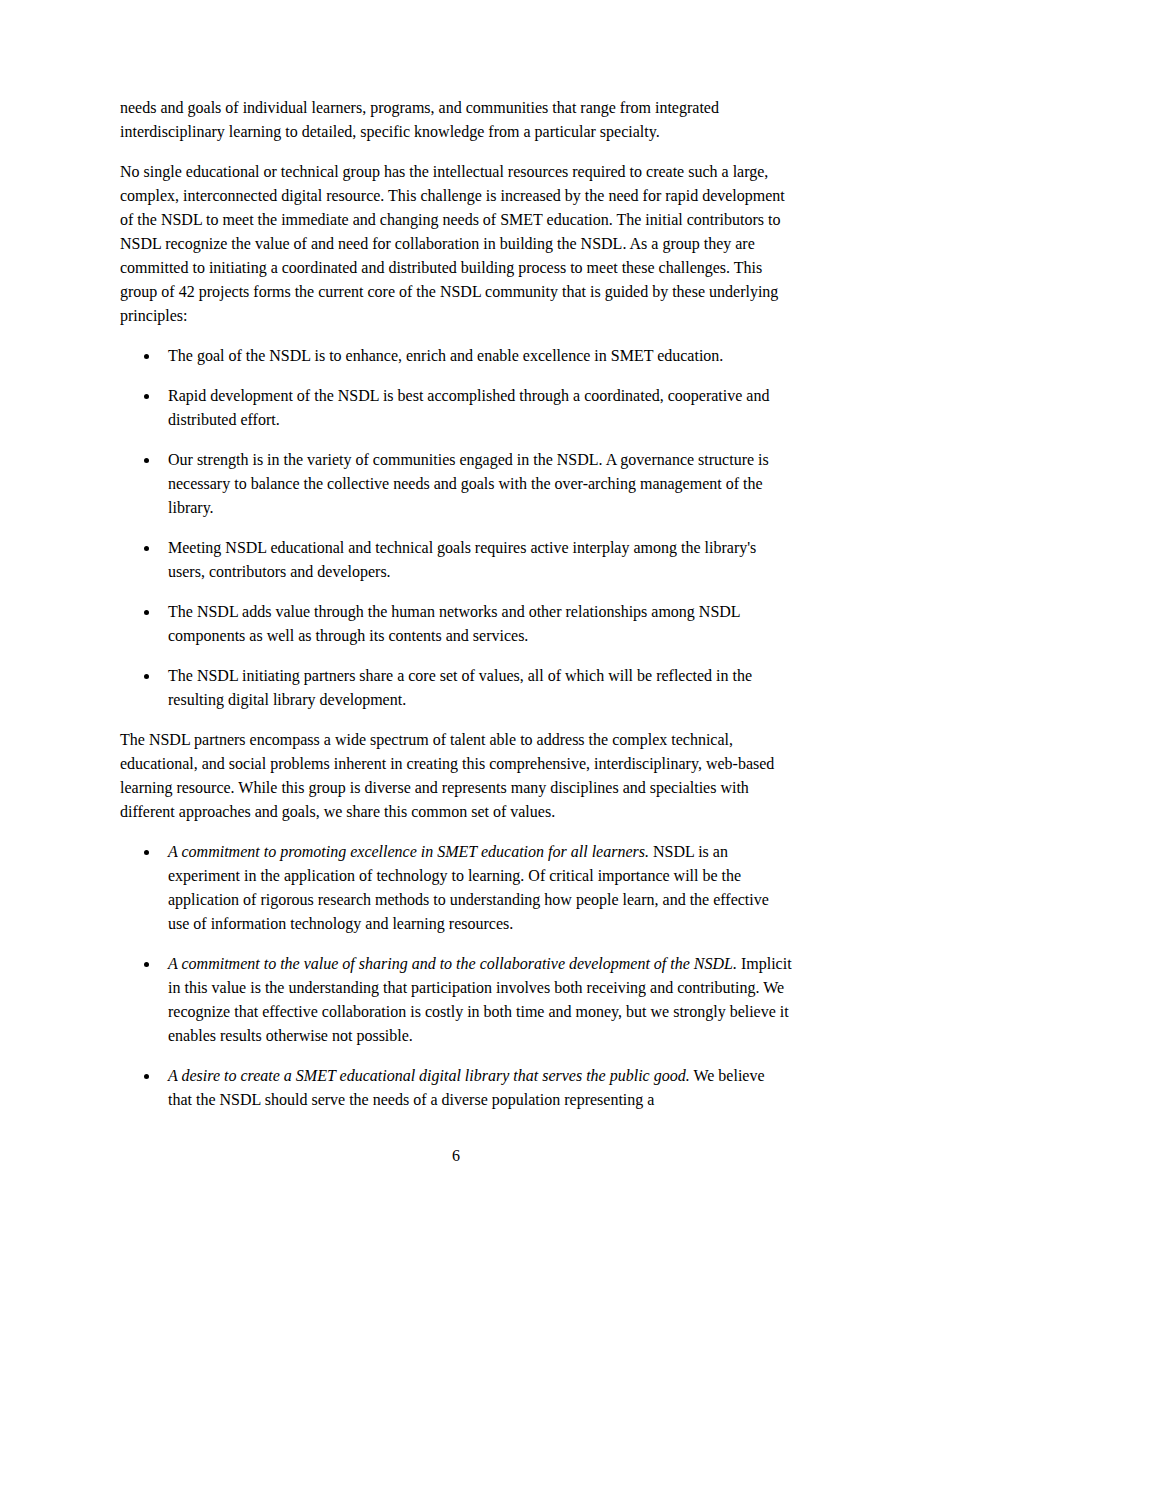needs and goals of individual learners, programs, and communities that range from integrated interdisciplinary learning to detailed, specific knowledge from a particular specialty.
No single educational or technical group has the intellectual resources required to create such a large, complex, interconnected digital resource. This challenge is increased by the need for rapid development of the NSDL to meet the immediate and changing needs of SMET education. The initial contributors to NSDL recognize the value of and need for collaboration in building the NSDL. As a group they are committed to initiating a coordinated and distributed building process to meet these challenges. This group of 42 projects forms the current core of the NSDL community that is guided by these underlying principles:
The goal of the NSDL is to enhance, enrich and enable excellence in SMET education.
Rapid development of the NSDL is best accomplished through a coordinated, cooperative and distributed effort.
Our strength is in the variety of communities engaged in the NSDL. A governance structure is necessary to balance the collective needs and goals with the over-arching management of the library.
Meeting NSDL educational and technical goals requires active interplay among the library's users, contributors and developers.
The NSDL adds value through the human networks and other relationships among NSDL components as well as through its contents and services.
The NSDL initiating partners share a core set of values, all of which will be reflected in the resulting digital library development.
The NSDL partners encompass a wide spectrum of talent able to address the complex technical, educational, and social problems inherent in creating this comprehensive, interdisciplinary, web-based learning resource. While this group is diverse and represents many disciplines and specialties with different approaches and goals, we share this common set of values.
A commitment to promoting excellence in SMET education for all learners. NSDL is an experiment in the application of technology to learning. Of critical importance will be the application of rigorous research methods to understanding how people learn, and the effective use of information technology and learning resources.
A commitment to the value of sharing and to the collaborative development of the NSDL. Implicit in this value is the understanding that participation involves both receiving and contributing. We recognize that effective collaboration is costly in both time and money, but we strongly believe it enables results otherwise not possible.
A desire to create a SMET educational digital library that serves the public good. We believe that the NSDL should serve the needs of a diverse population representing a
6